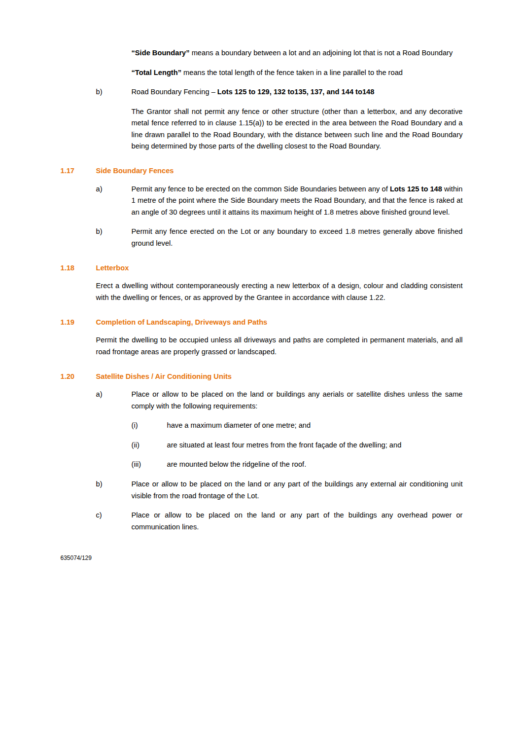“Side Boundary” means a boundary between a lot and an adjoining lot that is not a Road Boundary
“Total Length” means the total length of the fence taken in a line parallel to the road
b)
Road Boundary Fencing – Lots 125 to 129, 132 to135, 137, and 144 to148
The Grantor shall not permit any fence or other structure (other than a letterbox, and any decorative metal fence referred to in clause 1.15(a)) to be erected in the area between the Road Boundary and a line drawn parallel to the Road Boundary, with the distance between such line and the Road Boundary being determined by those parts of the dwelling closest to the Road Boundary.
1.17
Side Boundary Fences
a)
Permit any fence to be erected on the common Side Boundaries between any of Lots 125 to 148 within 1 metre of the point where the Side Boundary meets the Road Boundary, and that the fence is raked at an angle of 30 degrees until it attains its maximum height of 1.8 metres above finished ground level.
b)
Permit any fence erected on the Lot or any boundary to exceed 1.8 metres generally above finished ground level.
1.18
Letterbox
Erect a dwelling without contemporaneously erecting a new letterbox of a design, colour and cladding consistent with the dwelling or fences, or as approved by the Grantee in accordance with clause 1.22.
1.19
Completion of Landscaping, Driveways and Paths
Permit the dwelling to be occupied unless all driveways and paths are completed in permanent materials, and all road frontage areas are properly grassed or landscaped.
1.20
Satellite Dishes / Air Conditioning Units
a)
Place or allow to be placed on the land or buildings any aerials or satellite dishes unless the same comply with the following requirements:
(i)
have a maximum diameter of one metre; and
(ii)
are situated at least four metres from the front façade of the dwelling; and
(iii)
are mounted below the ridgeline of the roof.
b)
Place or allow to be placed on the land or any part of the buildings any external air conditioning unit visible from the road frontage of the Lot.
c)
Place or allow to be placed on the land or any part of the buildings any overhead power or communication lines.
635074/129